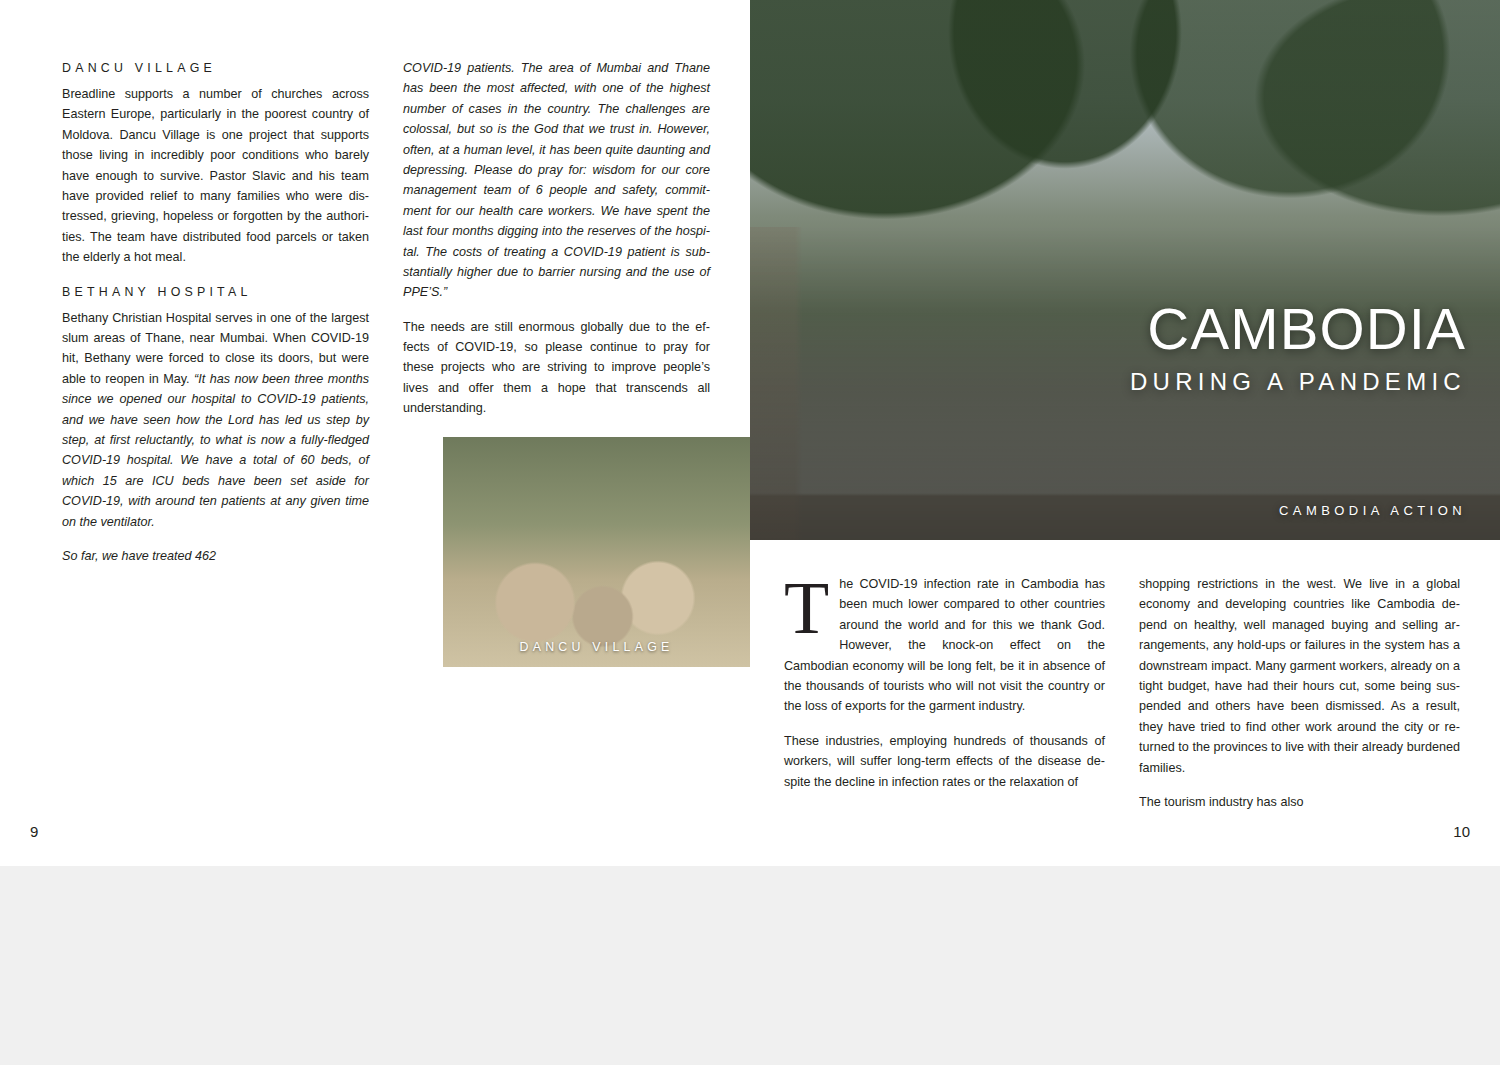Dancu Village
Breadline supports a number of churches across Eastern Europe, particularly in the poorest country of Moldova. Dancu Village is one project that supports those living in incredibly poor conditions who barely have enough to survive. Pastor Slavic and his team have provided relief to many families who were distressed, grieving, hopeless or forgotten by the authorities. The team have distributed food parcels or taken the elderly a hot meal.
Bethany Hospital
Bethany Christian Hospital serves in one of the largest slum areas of Thane, near Mumbai. When COVID-19 hit, Bethany were forced to close its doors, but were able to reopen in May. “It has now been three months since we opened our hospital to COVID-19 patients, and we have seen how the Lord has led us step by step, at first reluctantly, to what is now a fully-fledged COVID-19 hospital. We have a total of 60 beds, of which 15 are ICU beds have been set aside for COVID-19, with around ten patients at any given time on the ventilator.
So far, we have treated 462
COVID-19 patients. The area of Mumbai and Thane has been the most affected, with one of the highest number of cases in the country. The challenges are colossal, but so is the God that we trust in. However, often, at a human level, it has been quite daunting and depressing. Please do pray for: wisdom for our core management team of 6 people and safety, commitment for our health care workers. We have spent the last four months digging into the reserves of the hospital. The costs of treating a COVID-19 patient is substantially higher due to barrier nursing and the use of PPE’S.”
The needs are still enormous globally due to the effects of COVID-19, so please continue to pray for these projects who are striving to improve people’s lives and offer them a hope that transcends all understanding.
Dancu Village
9
CAMBODIA
DURING A PANDEMIC
Cambodia Action
The COVID-19 infection rate in Cambodia has been much lower compared to other countries around the world and for this we thank God. However, the knock-on effect on the Cambodian economy will be long felt, be it in absence of the thousands of tourists who will not visit the country or the loss of exports for the garment industry.
These industries, employing hundreds of thousands of workers, will suffer long-term effects of the disease despite the decline in infection rates or the relaxation of
shopping restrictions in the west. We live in a global economy and developing countries like Cambodia depend on healthy, well managed buying and selling arrangements, any hold-ups or failures in the system has a downstream impact. Many garment workers, already on a tight budget, have had their hours cut, some being suspended and others have been dismissed. As a result, they have tried to find other work around the city or returned to the provinces to live with their already burdened families.
The tourism industry has also
10